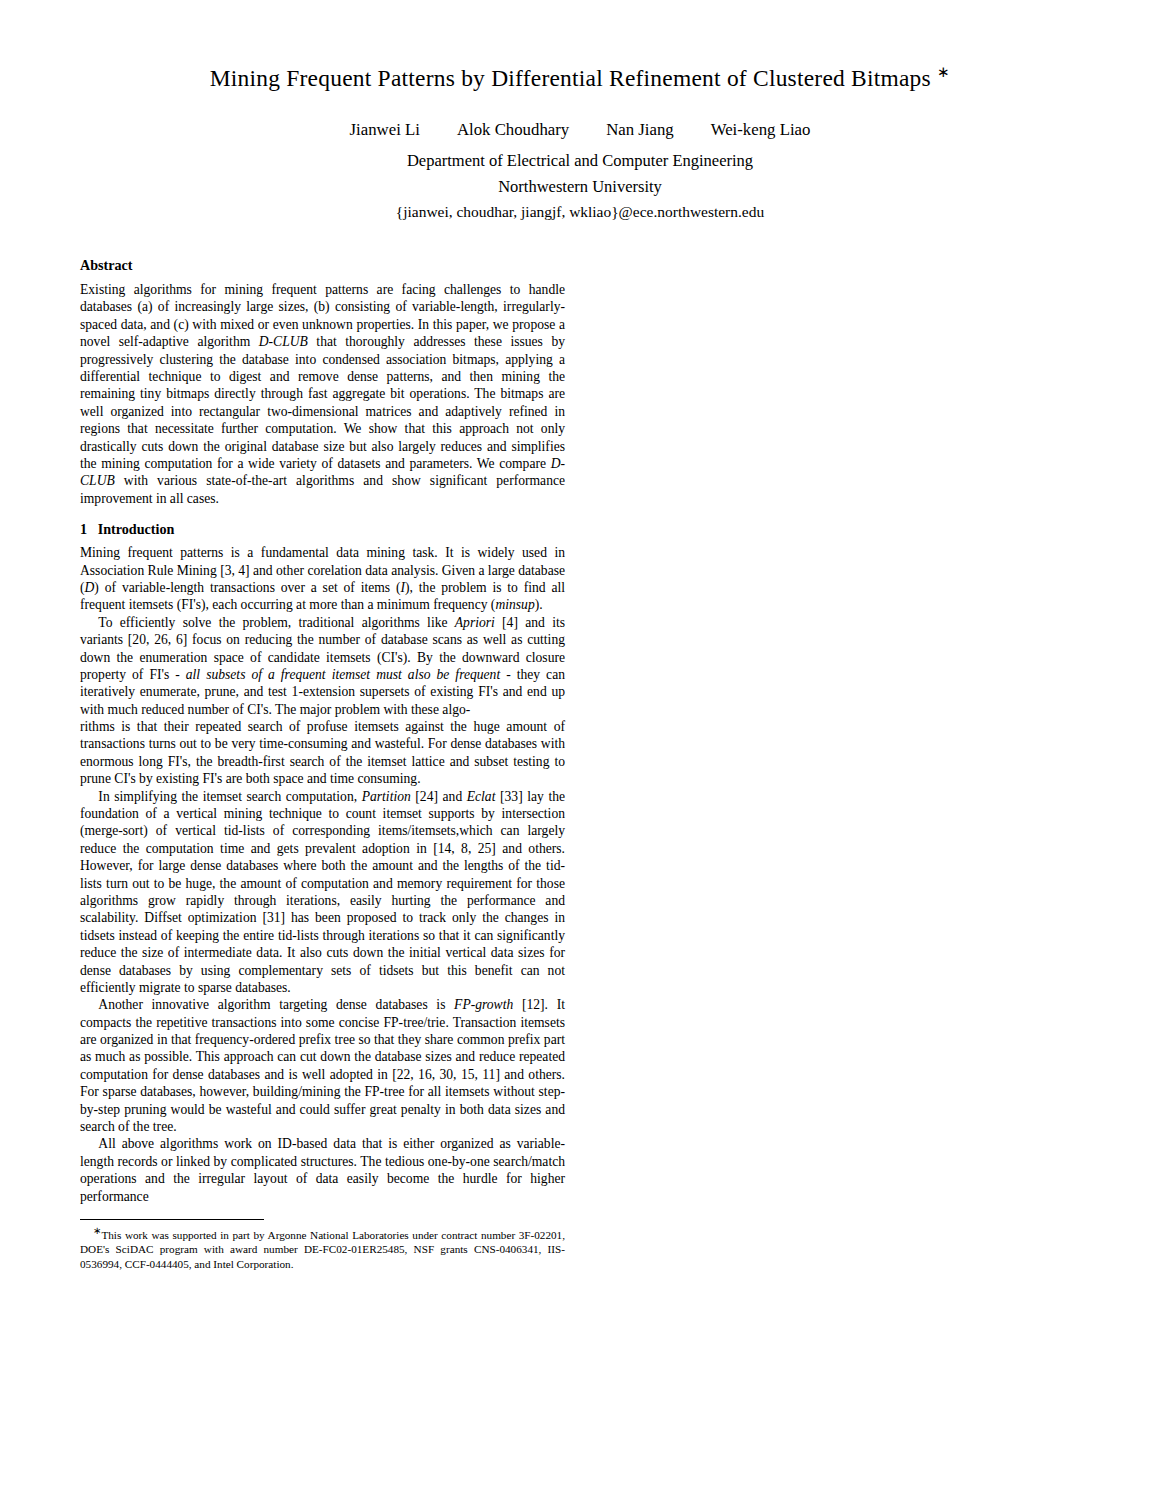Mining Frequent Patterns by Differential Refinement of Clustered Bitmaps ∗
Jianwei Li Alok Choudhary Nan Jiang Wei-keng Liao
Department of Electrical and Computer Engineering
Northwestern University
{jianwei, choudhar, jiangjf, wkliao}@ece.northwestern.edu
Abstract
Existing algorithms for mining frequent patterns are facing challenges to handle databases (a) of increasingly large sizes, (b) consisting of variable-length, irregularly-spaced data, and (c) with mixed or even unknown properties. In this paper, we propose a novel self-adaptive algorithm D-CLUB that thoroughly addresses these issues by progressively clustering the database into condensed association bitmaps, applying a differential technique to digest and remove dense patterns, and then mining the remaining tiny bitmaps directly through fast aggregate bit operations. The bitmaps are well organized into rectangular two-dimensional matrices and adaptively refined in regions that necessitate further computation. We show that this approach not only drastically cuts down the original database size but also largely reduces and simplifies the mining computation for a wide variety of datasets and parameters. We compare D-CLUB with various state-of-the-art algorithms and show significant performance improvement in all cases.
1 Introduction
Mining frequent patterns is a fundamental data mining task. It is widely used in Association Rule Mining [3, 4] and other corelation data analysis. Given a large database (D) of variable-length transactions over a set of items (I), the problem is to find all frequent itemsets (FI's), each occurring at more than a minimum frequency (minsup).
To efficiently solve the problem, traditional algorithms like Apriori [4] and its variants [20, 26, 6] focus on reducing the number of database scans as well as cutting down the enumeration space of candidate itemsets (CI's). By the downward closure property of FI's - all subsets of a frequent itemset must also be frequent - they can iteratively enumerate, prune, and test 1-extension supersets of existing FI's and end up with much reduced number of CI's. The major problem with these algo-
rithms is that their repeated search of profuse itemsets against the huge amount of transactions turns out to be very time-consuming and wasteful. For dense databases with enormous long FI's, the breadth-first search of the itemset lattice and subset testing to prune CI's by existing FI's are both space and time consuming.
In simplifying the itemset search computation, Partition [24] and Eclat [33] lay the foundation of a vertical mining technique to count itemset supports by intersection (merge-sort) of vertical tid-lists of corresponding items/itemsets,which can largely reduce the computation time and gets prevalent adoption in [14, 8, 25] and others. However, for large dense databases where both the amount and the lengths of the tid-lists turn out to be huge, the amount of computation and memory requirement for those algorithms grow rapidly through iterations, easily hurting the performance and scalability. Diffset optimization [31] has been proposed to track only the changes in tidsets instead of keeping the entire tid-lists through iterations so that it can significantly reduce the size of intermediate data. It also cuts down the initial vertical data sizes for dense databases by using complementary sets of tidsets but this benefit can not efficiently migrate to sparse databases.
Another innovative algorithm targeting dense databases is FP-growth [12]. It compacts the repetitive transactions into some concise FP-tree/trie. Transaction itemsets are organized in that frequency-ordered prefix tree so that they share common prefix part as much as possible. This approach can cut down the database sizes and reduce repeated computation for dense databases and is well adopted in [22, 16, 30, 15, 11] and others. For sparse databases, however, building/mining the FP-tree for all itemsets without step-by-step pruning would be wasteful and could suffer great penalty in both data sizes and search of the tree.
All above algorithms work on ID-based data that is either organized as variable-length records or linked by complicated structures. The tedious one-by-one search/match operations and the irregular layout of data easily become the hurdle for higher performance
∗This work was supported in part by Argonne National Laboratories under contract number 3F-02201, DOE's SciDAC program with award number DE-FC02-01ER25485, NSF grants CNS-0406341, IIS-0536994, CCF-0444405, and Intel Corporation.